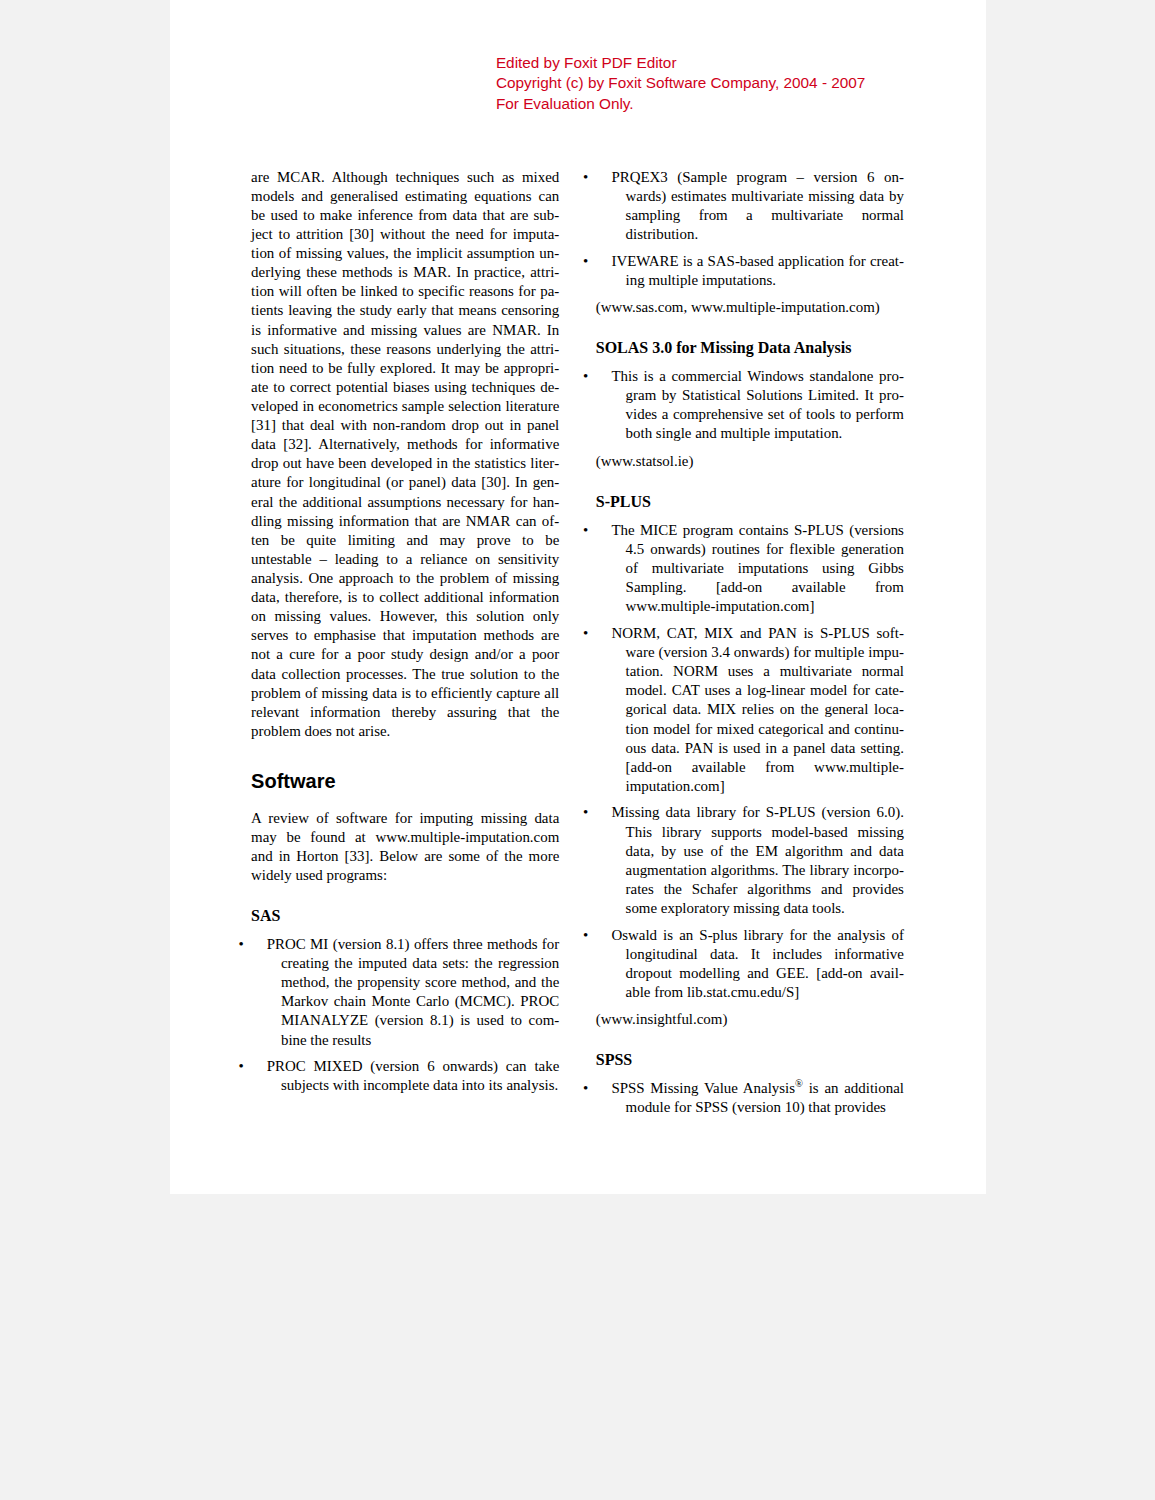Edited by Foxit PDF Editor
Copyright (c) by Foxit Software Company, 2004 - 2007
For Evaluation Only.
are MCAR. Although techniques such as mixed models and generalised estimating equations can be used to make inference from data that are subject to attrition [30] without the need for imputation of missing values, the implicit assumption underlying these methods is MAR. In practice, attrition will often be linked to specific reasons for patients leaving the study early that means censoring is informative and missing values are NMAR. In such situations, these reasons underlying the attrition need to be fully explored. It may be appropriate to correct potential biases using techniques developed in econometrics sample selection literature [31] that deal with non-random drop out in panel data [32]. Alternatively, methods for informative drop out have been developed in the statistics literature for longitudinal (or panel) data [30]. In general the additional assumptions necessary for handling missing information that are NMAR can often be quite limiting and may prove to be untestable – leading to a reliance on sensitivity analysis. One approach to the problem of missing data, therefore, is to collect additional information on missing values. However, this solution only serves to emphasise that imputation methods are not a cure for a poor study design and/or a poor data collection processes. The true solution to the problem of missing data is to efficiently capture all relevant information thereby assuring that the problem does not arise.
Software
A review of software for imputing missing data may be found at www.multiple-imputation.com and in Horton [33]. Below are some of the more widely used programs:
SAS
PROC MI (version 8.1) offers three methods for creating the imputed data sets: the regression method, the propensity score method, and the Markov chain Monte Carlo (MCMC). PROC MIANALYZE (version 8.1) is used to combine the results
PROC MIXED (version 6 onwards) can take subjects with incomplete data into its analysis.
PRQEX3 (Sample program – version 6 onwards) estimates multivariate missing data by sampling from a multivariate normal distribution.
IVEWARE is a SAS-based application for creating multiple imputations.
(www.sas.com, www.multiple-imputation.com)
SOLAS 3.0 for Missing Data Analysis
This is a commercial Windows standalone program by Statistical Solutions Limited. It provides a comprehensive set of tools to perform both single and multiple imputation.
(www.statsol.ie)
S-PLUS
The MICE program contains S-PLUS (versions 4.5 onwards) routines for flexible generation of multivariate imputations using Gibbs Sampling. [add-on available from www.multiple-imputation.com]
NORM, CAT, MIX and PAN is S-PLUS software (version 3.4 onwards) for multiple imputation. NORM uses a multivariate normal model. CAT uses a log-linear model for categorical data. MIX relies on the general location model for mixed categorical and continuous data. PAN is used in a panel data setting. [add-on available from www.multiple-imputation.com]
Missing data library for S-PLUS (version 6.0). This library supports model-based missing data, by use of the EM algorithm and data augmentation algorithms. The library incorporates the Schafer algorithms and provides some exploratory missing data tools.
Oswald is an S-plus library for the analysis of longitudinal data. It includes informative dropout modelling and GEE. [add-on available from lib.stat.cmu.edu/S]
(www.insightful.com)
SPSS
SPSS Missing Value Analysis® is an additional module for SPSS (version 10) that provides